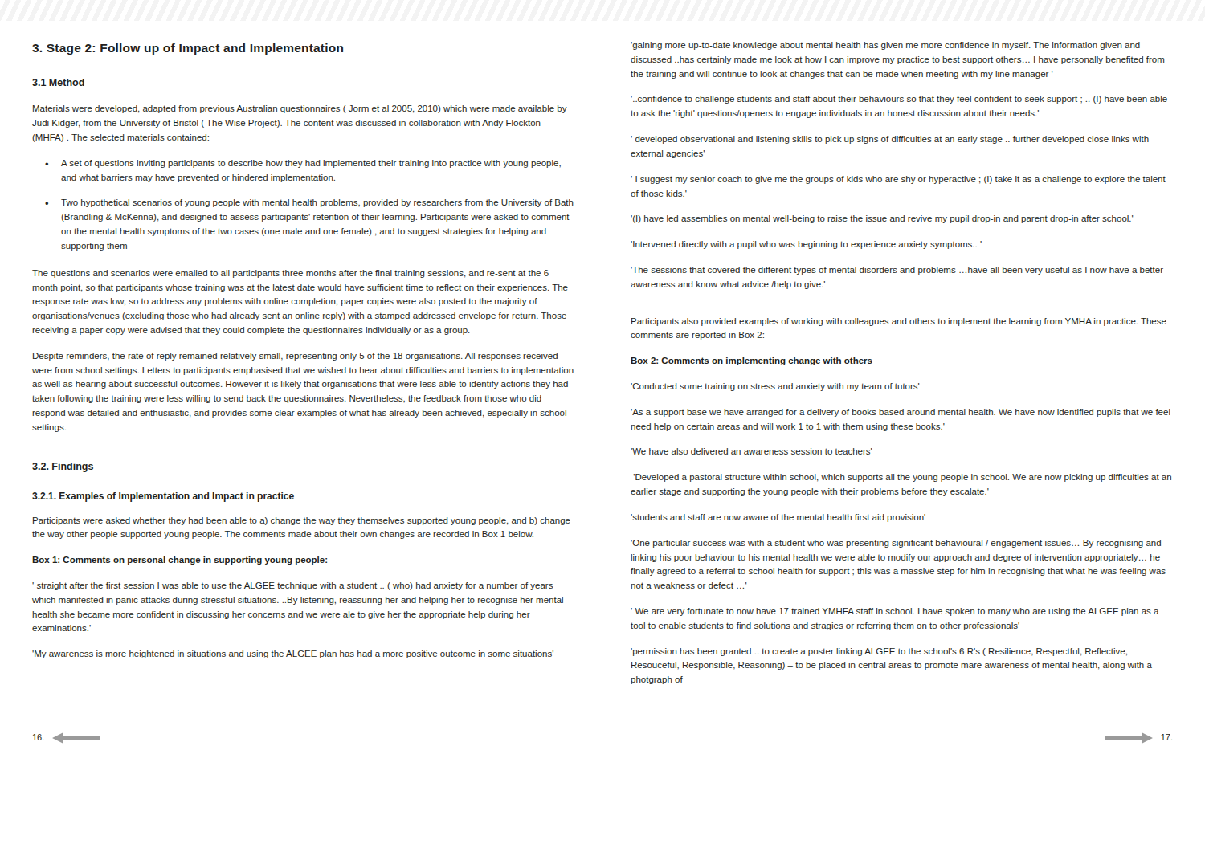3. Stage 2: Follow up of Impact and Implementation
3.1 Method
Materials were developed, adapted from previous Australian questionnaires ( Jorm et al 2005, 2010) which were made available by Judi Kidger, from the University of Bristol ( The Wise Project). The content was discussed in collaboration with Andy Flockton (MHFA) . The selected materials contained:
A set of questions inviting participants to describe how they had implemented their training into practice with young people, and what barriers may have prevented or hindered implementation.
Two hypothetical scenarios of young people with mental health problems, provided by researchers from the University of Bath (Brandling & McKenna), and designed to assess participants' retention of their learning. Participants were asked to comment on the mental health symptoms of the two cases (one male and one female) , and to suggest strategies for helping and supporting them
The questions and scenarios were emailed to all participants three months after the final training sessions, and re-sent at the 6 month point, so that participants whose training was at the latest date would have sufficient time to reflect on their experiences. The response rate was low, so to address any problems with online completion, paper copies were also posted to the majority of organisations/venues (excluding those who had already sent an online reply) with a stamped addressed envelope for return. Those receiving a paper copy were advised that they could complete the questionnaires individually or as a group.
Despite reminders, the rate of reply remained relatively small, representing only 5 of the 18 organisations. All responses received were from school settings. Letters to participants emphasised that we wished to hear about difficulties and barriers to implementation as well as hearing about successful outcomes. However it is likely that organisations that were less able to identify actions they had taken following the training were less willing to send back the questionnaires. Nevertheless, the feedback from those who did respond was detailed and enthusiastic, and provides some clear examples of what has already been achieved, especially in school settings.
3.2. Findings
3.2.1. Examples of Implementation and Impact in practice
Participants were asked whether they had been able to a) change the way they themselves supported young people, and b) change the way other people supported young people. The comments made about their own changes are recorded in Box 1 below.
Box 1: Comments on personal change in supporting young people:
' straight after the first session I was able to use the ALGEE technique with a student .. ( who) had anxiety for a number of years which manifested in panic attacks during stressful situations. ..By listening, reassuring her and helping her to recognise her mental health she became more confident in discussing her concerns and we were ale to give her the appropriate help during her examinations.'
'My awareness is more heightened in situations and using the ALGEE plan has had a more positive outcome in some situations'
'gaining more up-to-date knowledge about mental health has given me more confidence in myself. The information given and discussed ..has certainly made me look at how I can improve my practice to best support others… I have personally benefited from the training and will continue to look at changes that can be made when meeting with my line manager '
'..confidence to challenge students and staff about their behaviours so that they feel confident to seek support ; .. (I) have been able to ask the 'right' questions/openers to engage individuals in an honest discussion about their needs.'
' developed observational and listening skills to pick up signs of difficulties at an early stage .. further developed close links with external agencies'
' I suggest my senior coach to give me the groups of kids who are shy or hyperactive ; (I) take it as a challenge to explore the talent of those kids.'
'(I) have led assemblies on mental well-being to raise the issue and revive my pupil drop-in and parent drop-in after school.'
'Intervened directly with a pupil who was beginning to experience anxiety symptoms.. '
'The sessions that covered the different types of mental disorders and problems …have all been very useful as I now have a better awareness and know what advice /help to give.'
Participants also provided examples of working with colleagues and others to implement the learning from YMHA in practice. These comments are reported in Box 2:
Box 2: Comments on implementing change with others
'Conducted some training on stress and anxiety with my team of tutors'
'As a support base we have arranged for a delivery of books based around mental health. We have now identified pupils that we feel need help on certain areas and will work 1 to 1 with them using these books.'
'We have also delivered an awareness session to teachers'
'Developed a pastoral structure within school, which supports all the young people in school. We are now picking up difficulties at an earlier stage and supporting the young people with their problems before they escalate.'
'students and staff are now aware of the mental health first aid provision'
'One particular success was with a student who was presenting significant behavioural / engagement issues… By recognising and linking his poor behaviour to his mental health we were able to modify our approach and degree of intervention appropriately… he finally agreed to a referral to school health for support ; this was a massive step for him in recognising that what he was feeling was not a weakness or defect …'
' We are very fortunate to now have 17 trained YMHFA staff in school. I have spoken to many who are using the ALGEE plan as a tool to enable students to find solutions and stragies or referring them on to other professionals'
'permission has been granted .. to create a poster linking ALGEE to the school's 6 R's ( Resilience, Respectful, Reflective, Resouceful, Responsible, Reasoning) – to be placed in central areas to promote mare awareness of mental health, along with a photgraph of
16.
17.